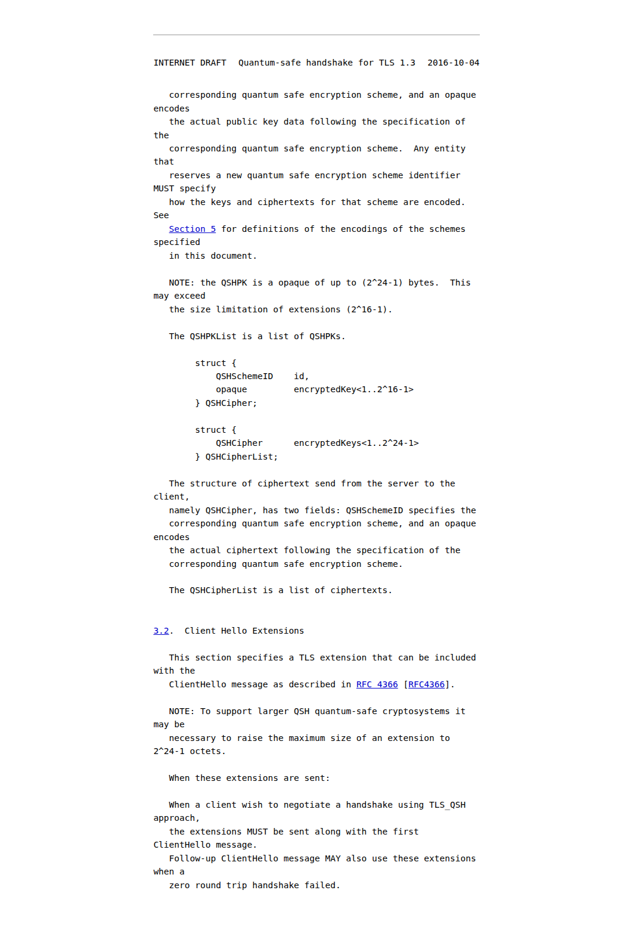INTERNET DRAFT Quantum-safe handshake for TLS 1.3 2016-10-04
   corresponding quantum safe encryption scheme, and an opaque encodes
   the actual public key data following the specification of the
   corresponding quantum safe encryption scheme.  Any entity that
   reserves a new quantum safe encryption scheme identifier MUST specify
   how the keys and ciphertexts for that scheme are encoded.  See
   Section 5 for definitions of the encodings of the schemes specified
   in this document.

   NOTE: the QSHPK is a opaque of up to (2^24-1) bytes.  This may exceed
   the size limitation of extensions (2^16-1).

   The QSHPKList is a list of QSHPKs.

        struct {
            QSHSchemeID    id,
            opaque         encryptedKey<1..2^16-1>
        } QSHCipher;

        struct {
            QSHCipher      encryptedKeys<1..2^24-1>
        } QSHCipherList;

   The structure of ciphertext send from the server to the client,
   namely QSHCipher, has two fields: QSHSchemeID specifies the
   corresponding quantum safe encryption scheme, and an opaque encodes
   the actual ciphertext following the specification of the
   corresponding quantum safe encryption scheme.

   The QSHCipherList is a list of ciphertexts.


3.2.  Client Hello Extensions

   This section specifies a TLS extension that can be included with the
   ClientHello message as described in RFC 4366 [RFC4366].

   NOTE: To support larger QSH quantum-safe cryptosystems it may be
   necessary to raise the maximum size of an extension to 2^24-1 octets.

   When these extensions are sent:

   When a client wish to negotiate a handshake using TLS_QSH approach,
   the extensions MUST be sent along with the first ClientHello message.
   Follow-up ClientHello message MAY also use these extensions when a
   zero round trip handshake failed.